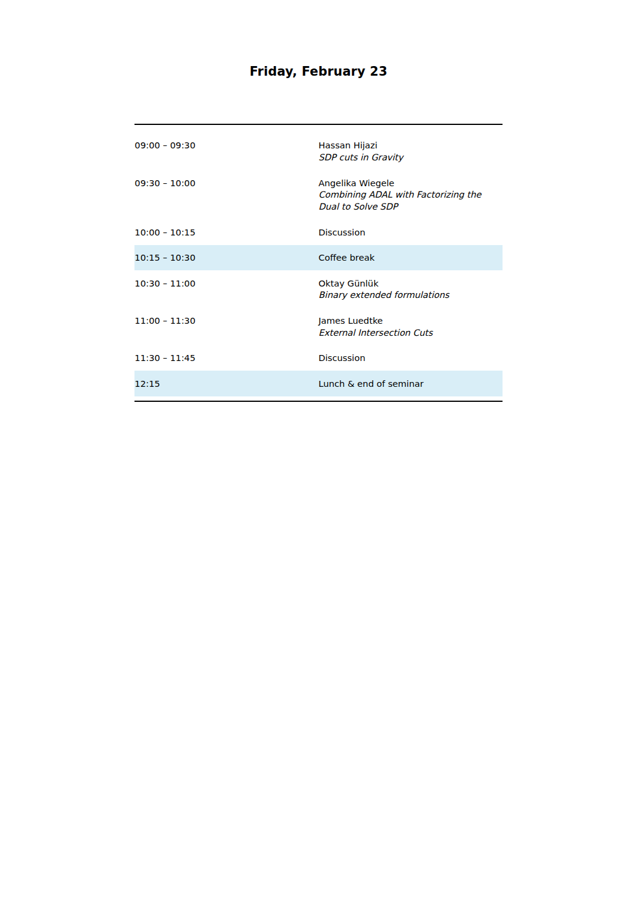Friday, February 23
| 09:00 – 09:30 | Hassan Hijazi SDP cuts in Gravity |
| 09:30 – 10:00 | Angelika Wiegele Combining ADAL with Factorizing the Dual to Solve SDP |
| 10:00 – 10:15 | Discussion |
| 10:15 – 10:30 | Coffee break |
| 10:30 – 11:00 | Oktay Günlük Binary extended formulations |
| 11:00 – 11:30 | James Luedtke External Intersection Cuts |
| 11:30 – 11:45 | Discussion |
| 12:15 | Lunch & end of seminar |